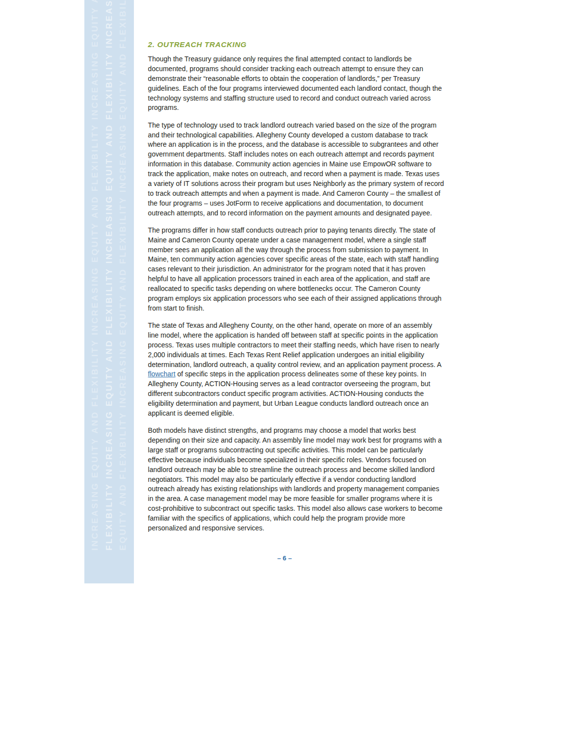FLEXIBILITY INCREASING EQUITY AND FLEXIBILITY INCREASING EQUITY AND FLEXIBILITY INCREASING EQUITY
EQUITY AND FLEXIBILITY INCREASING EQUITY AND FLEXIBILITY INCREASING EQUITY AND FLEXIBILITY
INCREASING EQUITY AND FLEXIBILITY INCREASING EQUITY AND FLEXIBILITY INCREASING EQUITY AND
2. Outreach Tracking
Though the Treasury guidance only requires the final attempted contact to landlords be documented, programs should consider tracking each outreach attempt to ensure they can demonstrate their “reasonable efforts to obtain the cooperation of landlords,” per Treasury guidelines. Each of the four programs interviewed documented each landlord contact, though the technology systems and staffing structure used to record and conduct outreach varied across programs.
The type of technology used to track landlord outreach varied based on the size of the program and their technological capabilities. Allegheny County developed a custom database to track where an application is in the process, and the database is accessible to subgrantees and other government departments. Staff includes notes on each outreach attempt and records payment information in this database. Community action agencies in Maine use EmpowOR software to track the application, make notes on outreach, and record when a payment is made. Texas uses a variety of IT solutions across their program but uses Neighborly as the primary system of record to track outreach attempts and when a payment is made. And Cameron County – the smallest of the four programs – uses JotForm to receive applications and documentation, to document outreach attempts, and to record information on the payment amounts and designated payee.
The programs differ in how staff conducts outreach prior to paying tenants directly. The state of Maine and Cameron County operate under a case management model, where a single staff member sees an application all the way through the process from submission to payment. In Maine, ten community action agencies cover specific areas of the state, each with staff handling cases relevant to their jurisdiction. An administrator for the program noted that it has proven helpful to have all application processors trained in each area of the application, and staff are reallocated to specific tasks depending on where bottlenecks occur. The Cameron County program employs six application processors who see each of their assigned applications through from start to finish.
The state of Texas and Allegheny County, on the other hand, operate on more of an assembly line model, where the application is handed off between staff at specific points in the application process. Texas uses multiple contractors to meet their staffing needs, which have risen to nearly 2,000 individuals at times. Each Texas Rent Relief application undergoes an initial eligibility determination, landlord outreach, a quality control review, and an application payment process. A flowchart of specific steps in the application process delineates some of these key points. In Allegheny County, ACTION-Housing serves as a lead contractor overseeing the program, but different subcontractors conduct specific program activities. ACTION-Housing conducts the eligibility determination and payment, but Urban League conducts landlord outreach once an applicant is deemed eligible.
Both models have distinct strengths, and programs may choose a model that works best depending on their size and capacity. An assembly line model may work best for programs with a large staff or programs subcontracting out specific activities. This model can be particularly effective because individuals become specialized in their specific roles. Vendors focused on landlord outreach may be able to streamline the outreach process and become skilled landlord negotiators. This model may also be particularly effective if a vendor conducting landlord outreach already has existing relationships with landlords and property management companies in the area. A case management model may be more feasible for smaller programs where it is cost-prohibitive to subcontract out specific tasks. This model also allows case workers to become familiar with the specifics of applications, which could help the program provide more personalized and responsive services.
– 6 –